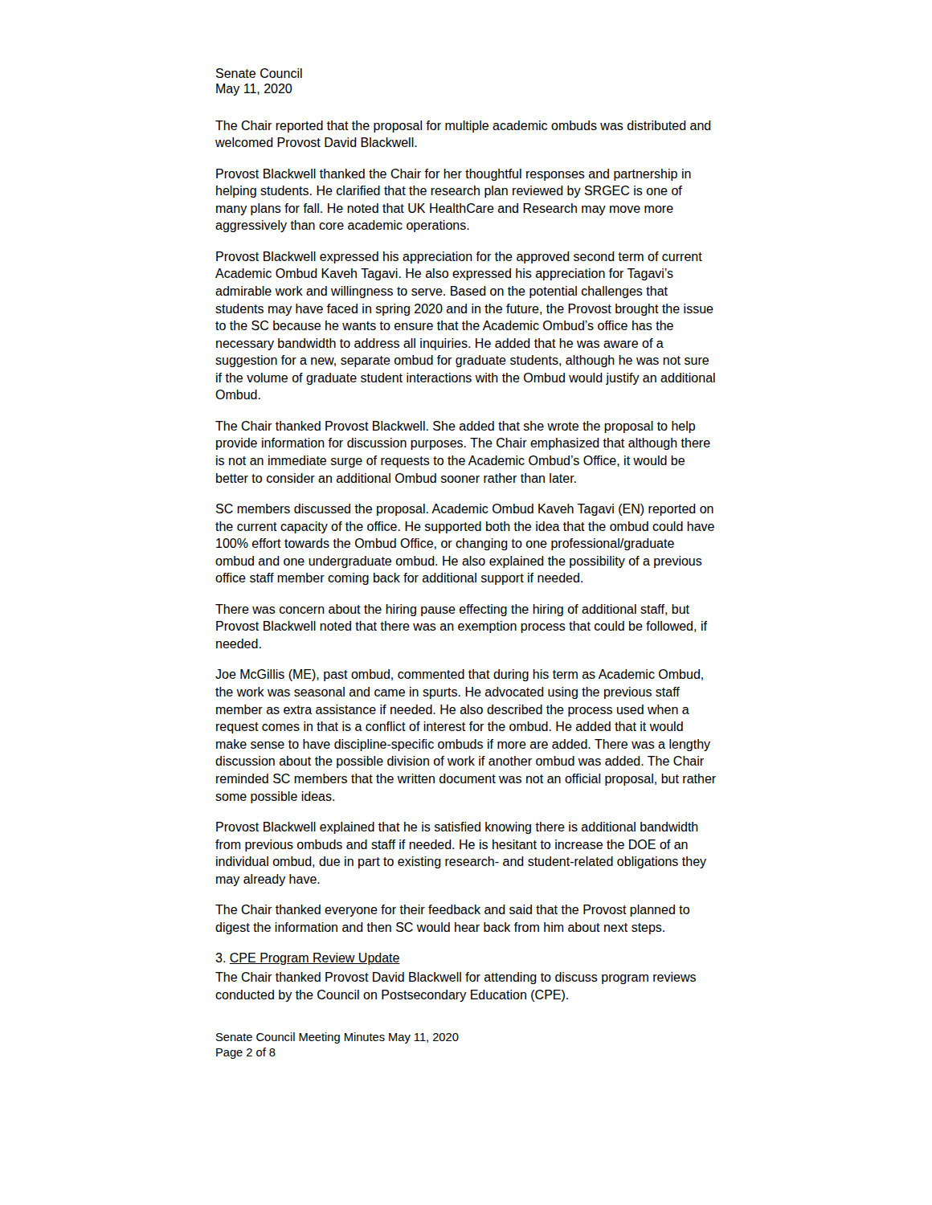Senate Council
May 11, 2020
The Chair reported that the proposal for multiple academic ombuds was distributed and welcomed Provost David Blackwell.
Provost Blackwell thanked the Chair for her thoughtful responses and partnership in helping students. He clarified that the research plan reviewed by SRGEC is one of many plans for fall. He noted that UK HealthCare and Research may move more aggressively than core academic operations.
Provost Blackwell expressed his appreciation for the approved second term of current Academic Ombud Kaveh Tagavi. He also expressed his appreciation for Tagavi’s admirable work and willingness to serve. Based on the potential challenges that students may have faced in spring 2020 and in the future, the Provost brought the issue to the SC because he wants to ensure that the Academic Ombud’s office has the necessary bandwidth to address all inquiries. He added that he was aware of a suggestion for a new, separate ombud for graduate students, although he was not sure if the volume of graduate student interactions with the Ombud would justify an additional Ombud.
The Chair thanked Provost Blackwell. She added that she wrote the proposal to help provide information for discussion purposes. The Chair emphasized that although there is not an immediate surge of requests to the Academic Ombud’s Office, it would be better to consider an additional Ombud sooner rather than later.
SC members discussed the proposal. Academic Ombud Kaveh Tagavi (EN) reported on the current capacity of the office. He supported both the idea that the ombud could have 100% effort towards the Ombud Office, or changing to one professional/graduate ombud and one undergraduate ombud. He also explained the possibility of a previous office staff member coming back for additional support if needed.
There was concern about the hiring pause effecting the hiring of additional staff, but Provost Blackwell noted that there was an exemption process that could be followed, if needed.
Joe McGillis (ME), past ombud, commented that during his term as Academic Ombud, the work was seasonal and came in spurts. He advocated using the previous staff member as extra assistance if needed. He also described the process used when a request comes in that is a conflict of interest for the ombud. He added that it would make sense to have discipline-specific ombuds if more are added. There was a lengthy discussion about the possible division of work if another ombud was added. The Chair reminded SC members that the written document was not an official proposal, but rather some possible ideas.
Provost Blackwell explained that he is satisfied knowing there is additional bandwidth from previous ombuds and staff if needed. He is hesitant to increase the DOE of an individual ombud, due in part to existing research- and student-related obligations they may already have.
The Chair thanked everyone for their feedback and said that the Provost planned to digest the information and then SC would hear back from him about next steps.
3. CPE Program Review Update
The Chair thanked Provost David Blackwell for attending to discuss program reviews conducted by the Council on Postsecondary Education (CPE).
Senate Council Meeting Minutes May 11, 2020
Page 2 of 8